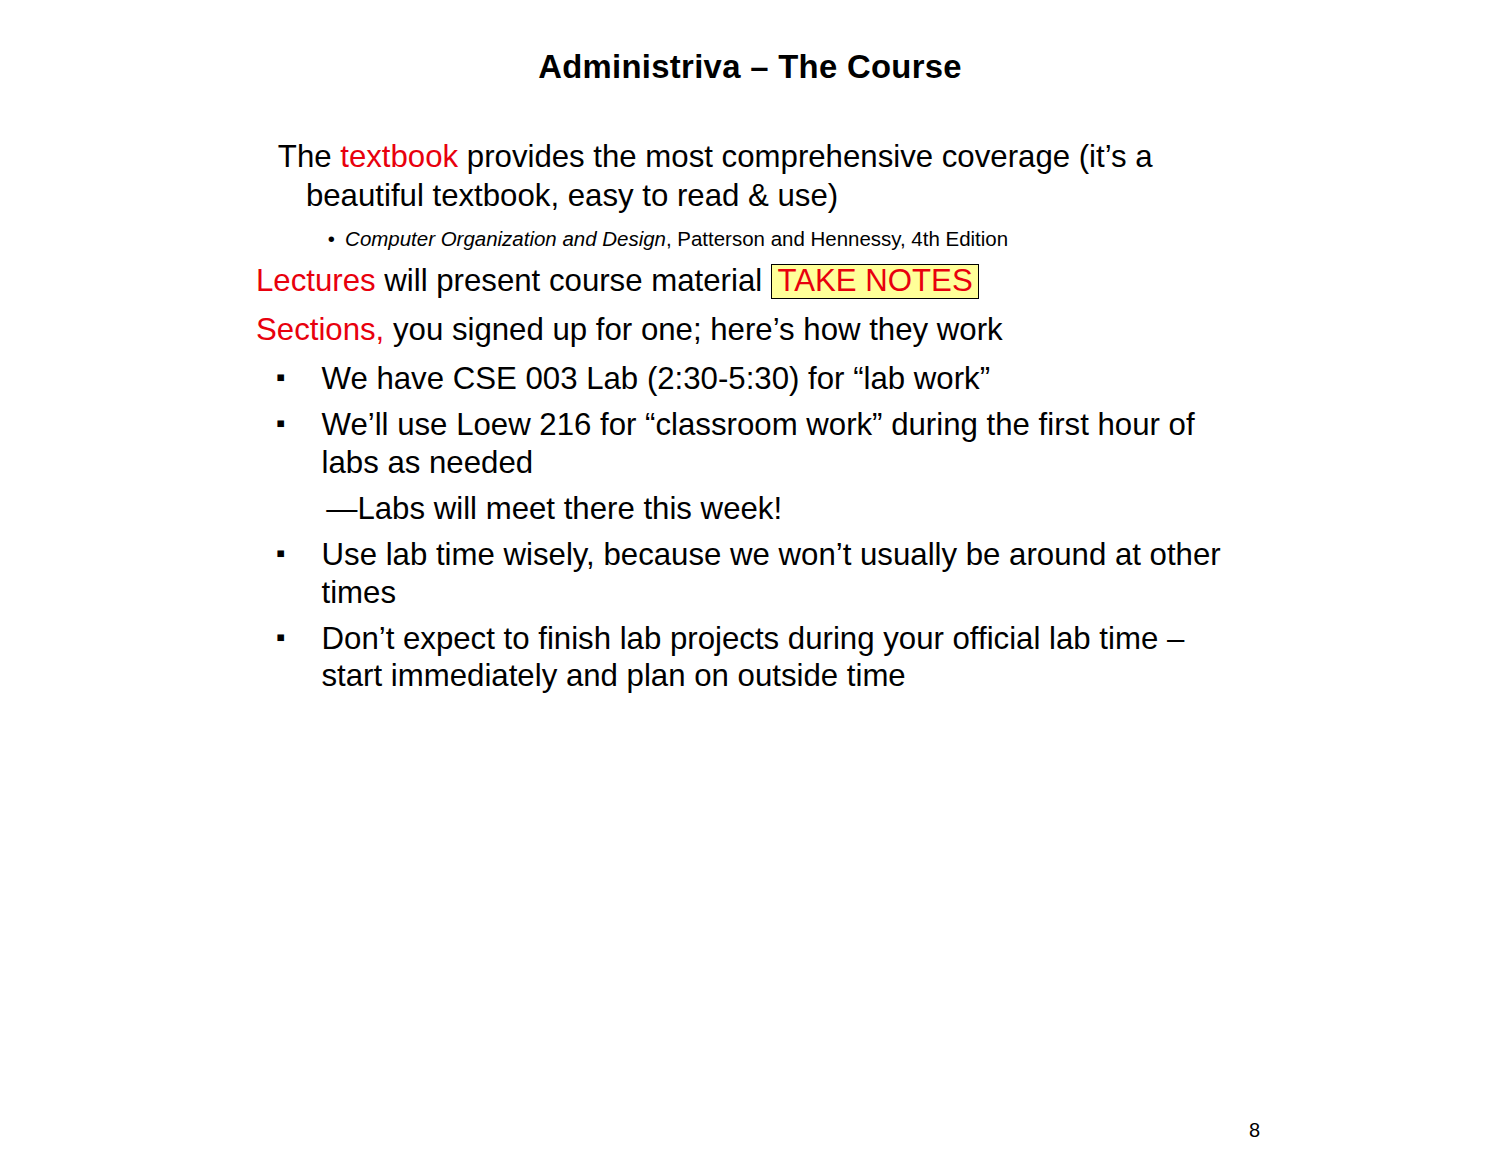Administriva – The Course
The textbook provides the most comprehensive coverage (it’s a beautiful textbook, easy to read & use)
•Computer Organization and Design, Patterson and Hennessy, 4th Edition
Lectures will present course material TAKE NOTES
Sections, you signed up for one; here’s how they work
We have CSE 003 Lab (2:30-5:30) for “lab work”
We’ll use Loew 216 for “classroom work” during the first hour of labs as needed
—Labs will meet there this week!
Use lab time wisely, because we won’t usually be around at other times
Don’t expect to finish lab projects during your official lab time – start immediately and plan on outside time
8